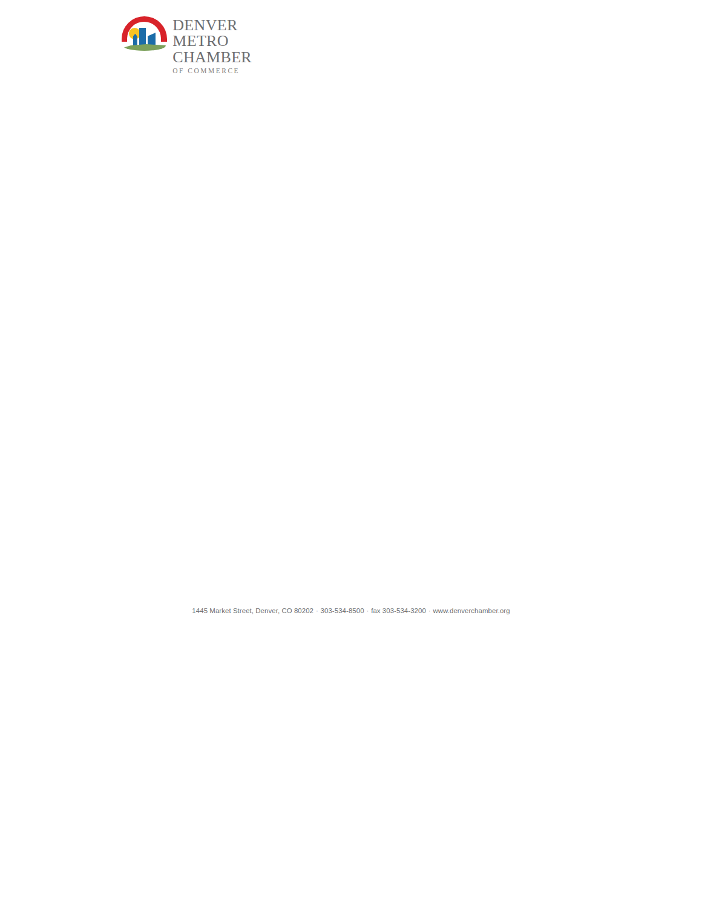Denver
Metro
Chamber
of Commerce
1445 Market Street, Denver, CO 80202·303-534-8500·fax 303-534-3200·www.denverchamber.org